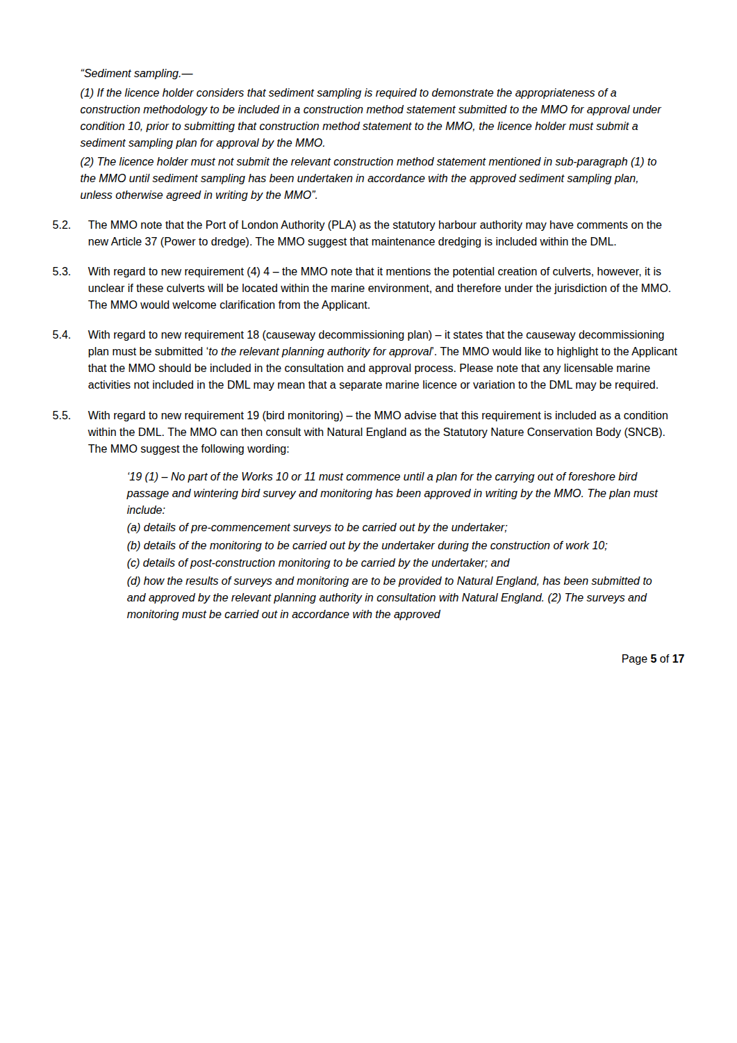“Sediment sampling.—
(1) If the licence holder considers that sediment sampling is required to demonstrate the appropriateness of a construction methodology to be included in a construction method statement submitted to the MMO for approval under condition 10, prior to submitting that construction method statement to the MMO, the licence holder must submit a sediment sampling plan for approval by the MMO.
(2) The licence holder must not submit the relevant construction method statement mentioned in sub-paragraph (1) to the MMO until sediment sampling has been undertaken in accordance with the approved sediment sampling plan, unless otherwise agreed in writing by the MMO”.
5.2. The MMO note that the Port of London Authority (PLA) as the statutory harbour authority may have comments on the new Article 37 (Power to dredge). The MMO suggest that maintenance dredging is included within the DML.
5.3. With regard to new requirement (4) 4 – the MMO note that it mentions the potential creation of culverts, however, it is unclear if these culverts will be located within the marine environment, and therefore under the jurisdiction of the MMO. The MMO would welcome clarification from the Applicant.
5.4. With regard to new requirement 18 (causeway decommissioning plan) – it states that the causeway decommissioning plan must be submitted ‘to the relevant planning authority for approval’. The MMO would like to highlight to the Applicant that the MMO should be included in the consultation and approval process. Please note that any licensable marine activities not included in the DML may mean that a separate marine licence or variation to the DML may be required.
5.5. With regard to new requirement 19 (bird monitoring) – the MMO advise that this requirement is included as a condition within the DML. The MMO can then consult with Natural England as the Statutory Nature Conservation Body (SNCB). The MMO suggest the following wording:
‘19 (1) – No part of the Works 10 or 11 must commence until a plan for the carrying out of foreshore bird passage and wintering bird survey and monitoring has been approved in writing by the MMO. The plan must include:
(a) details of pre-commencement surveys to be carried out by the undertaker;
(b) details of the monitoring to be carried out by the undertaker during the construction of work 10;
(c) details of post-construction monitoring to be carried by the undertaker; and
(d) how the results of surveys and monitoring are to be provided to Natural England, has been submitted to and approved by the relevant planning authority in consultation with Natural England. (2) The surveys and monitoring must be carried out in accordance with the approved
Page 5 of 17